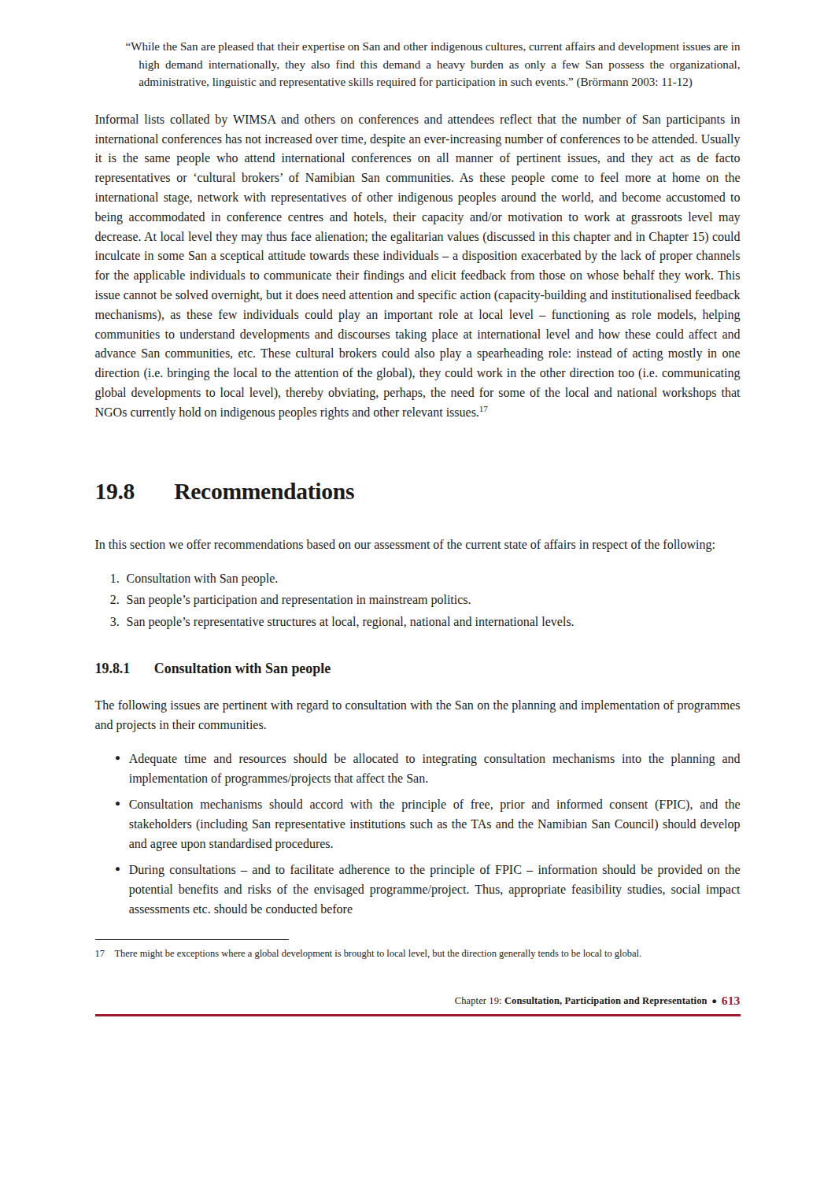“While the San are pleased that their expertise on San and other indigenous cultures, current affairs and development issues are in high demand internationally, they also find this demand a heavy burden as only a few San possess the organizational, administrative, linguistic and representative skills required for participation in such events.” (Brörmann 2003: 11-12)
Informal lists collated by WIMSA and others on conferences and attendees reflect that the number of San participants in international conferences has not increased over time, despite an ever-increasing number of conferences to be attended. Usually it is the same people who attend international conferences on all manner of pertinent issues, and they act as de facto representatives or ‘cultural brokers’ of Namibian San communities. As these people come to feel more at home on the international stage, network with representatives of other indigenous peoples around the world, and become accustomed to being accommodated in conference centres and hotels, their capacity and/or motivation to work at grassroots level may decrease. At local level they may thus face alienation; the egalitarian values (discussed in this chapter and in Chapter 15) could inculcate in some San a sceptical attitude towards these individuals – a disposition exacerbated by the lack of proper channels for the applicable individuals to communicate their findings and elicit feedback from those on whose behalf they work. This issue cannot be solved overnight, but it does need attention and specific action (capacity-building and institutionalised feedback mechanisms), as these few individuals could play an important role at local level – functioning as role models, helping communities to understand developments and discourses taking place at international level and how these could affect and advance San communities, etc. These cultural brokers could also play a spearheading role: instead of acting mostly in one direction (i.e. bringing the local to the attention of the global), they could work in the other direction too (i.e. communicating global developments to local level), thereby obviating, perhaps, the need for some of the local and national workshops that NGOs currently hold on indigenous peoples rights and other relevant issues.17
19.8 Recommendations
In this section we offer recommendations based on our assessment of the current state of affairs in respect of the following:
Consultation with San people.
San people’s participation and representation in mainstream politics.
San people’s representative structures at local, regional, national and international levels.
19.8.1 Consultation with San people
The following issues are pertinent with regard to consultation with the San on the planning and implementation of programmes and projects in their communities.
Adequate time and resources should be allocated to integrating consultation mechanisms into the planning and implementation of programmes/projects that affect the San.
Consultation mechanisms should accord with the principle of free, prior and informed consent (FPIC), and the stakeholders (including San representative institutions such as the TAs and the Namibian San Council) should develop and agree upon standardised procedures.
During consultations – and to facilitate adherence to the principle of FPIC – information should be provided on the potential benefits and risks of the envisaged programme/project. Thus, appropriate feasibility studies, social impact assessments etc. should be conducted before
17 There might be exceptions where a global development is brought to local level, but the direction generally tends to be local to global.
Chapter 19: Consultation, Participation and Representation●613